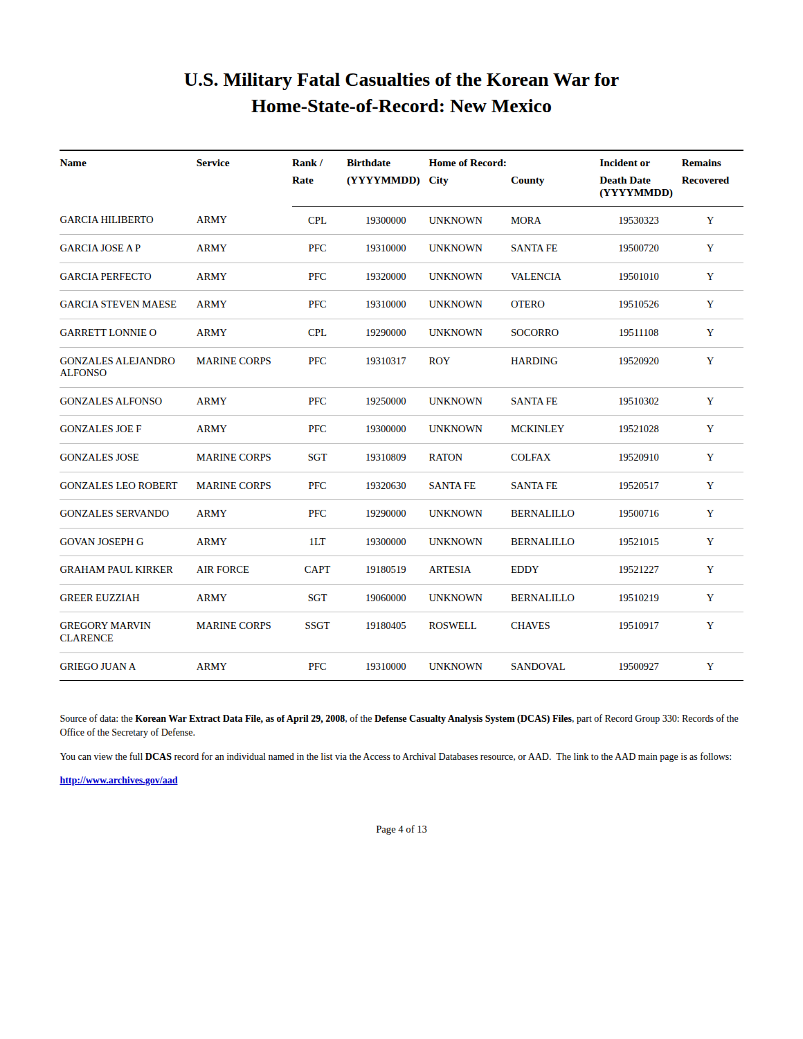U.S. Military Fatal Casualties of the Korean War for
Home-State-of-Record: New Mexico
| Name | Service | Rank / | Birthdate | Home of Record: | Incident or | Remains |
| --- | --- | --- | --- | --- | --- | --- |
| Rate | (YYYYMMDD) | City | County | Death Date (YYYYMMDD) | Recovered |
| GARCIA HILIBERTO | ARMY | CPL | 19300000 | UNKNOWN | MORA | 19530323 | Y |
| GARCIA JOSE A P | ARMY | PFC | 19310000 | UNKNOWN | SANTA FE | 19500720 | Y |
| GARCIA PERFECTO | ARMY | PFC | 19320000 | UNKNOWN | VALENCIA | 19501010 | Y |
| GARCIA STEVEN MAESE | ARMY | PFC | 19310000 | UNKNOWN | OTERO | 19510526 | Y |
| GARRETT LONNIE O | ARMY | CPL | 19290000 | UNKNOWN | SOCORRO | 19511108 | Y |
| GONZALES ALEJANDRO ALFONSO | MARINE CORPS | PFC | 19310317 | ROY | HARDING | 19520920 | Y |
| GONZALES ALFONSO | ARMY | PFC | 19250000 | UNKNOWN | SANTA FE | 19510302 | Y |
| GONZALES JOE F | ARMY | PFC | 19300000 | UNKNOWN | MCKINLEY | 19521028 | Y |
| GONZALES JOSE | MARINE CORPS | SGT | 19310809 | RATON | COLFAX | 19520910 | Y |
| GONZALES LEO ROBERT | MARINE CORPS | PFC | 19320630 | SANTA FE | SANTA FE | 19520517 | Y |
| GONZALES SERVANDO | ARMY | PFC | 19290000 | UNKNOWN | BERNALILLO | 19500716 | Y |
| GOVAN JOSEPH G | ARMY | 1LT | 19300000 | UNKNOWN | BERNALILLO | 19521015 | Y |
| GRAHAM PAUL KIRKER | AIR FORCE | CAPT | 19180519 | ARTESIA | EDDY | 19521227 | Y |
| GREER EUZZIAH | ARMY | SGT | 19060000 | UNKNOWN | BERNALILLO | 19510219 | Y |
| GREGORY MARVIN CLARENCE | MARINE CORPS | SSGT | 19180405 | ROSWELL | CHAVES | 19510917 | Y |
| GRIEGO JUAN A | ARMY | PFC | 19310000 | UNKNOWN | SANDOVAL | 19500927 | Y |
Source of data: the Korean War Extract Data File, as of April 29, 2008, of the Defense Casualty Analysis System (DCAS) Files, part of Record Group 330: Records of the Office of the Secretary of Defense.
You can view the full DCAS record for an individual named in the list via the Access to Archival Databases resource, or AAD. The link to the AAD main page is as follows:
http://www.archives.gov/aad
Page 4 of 13